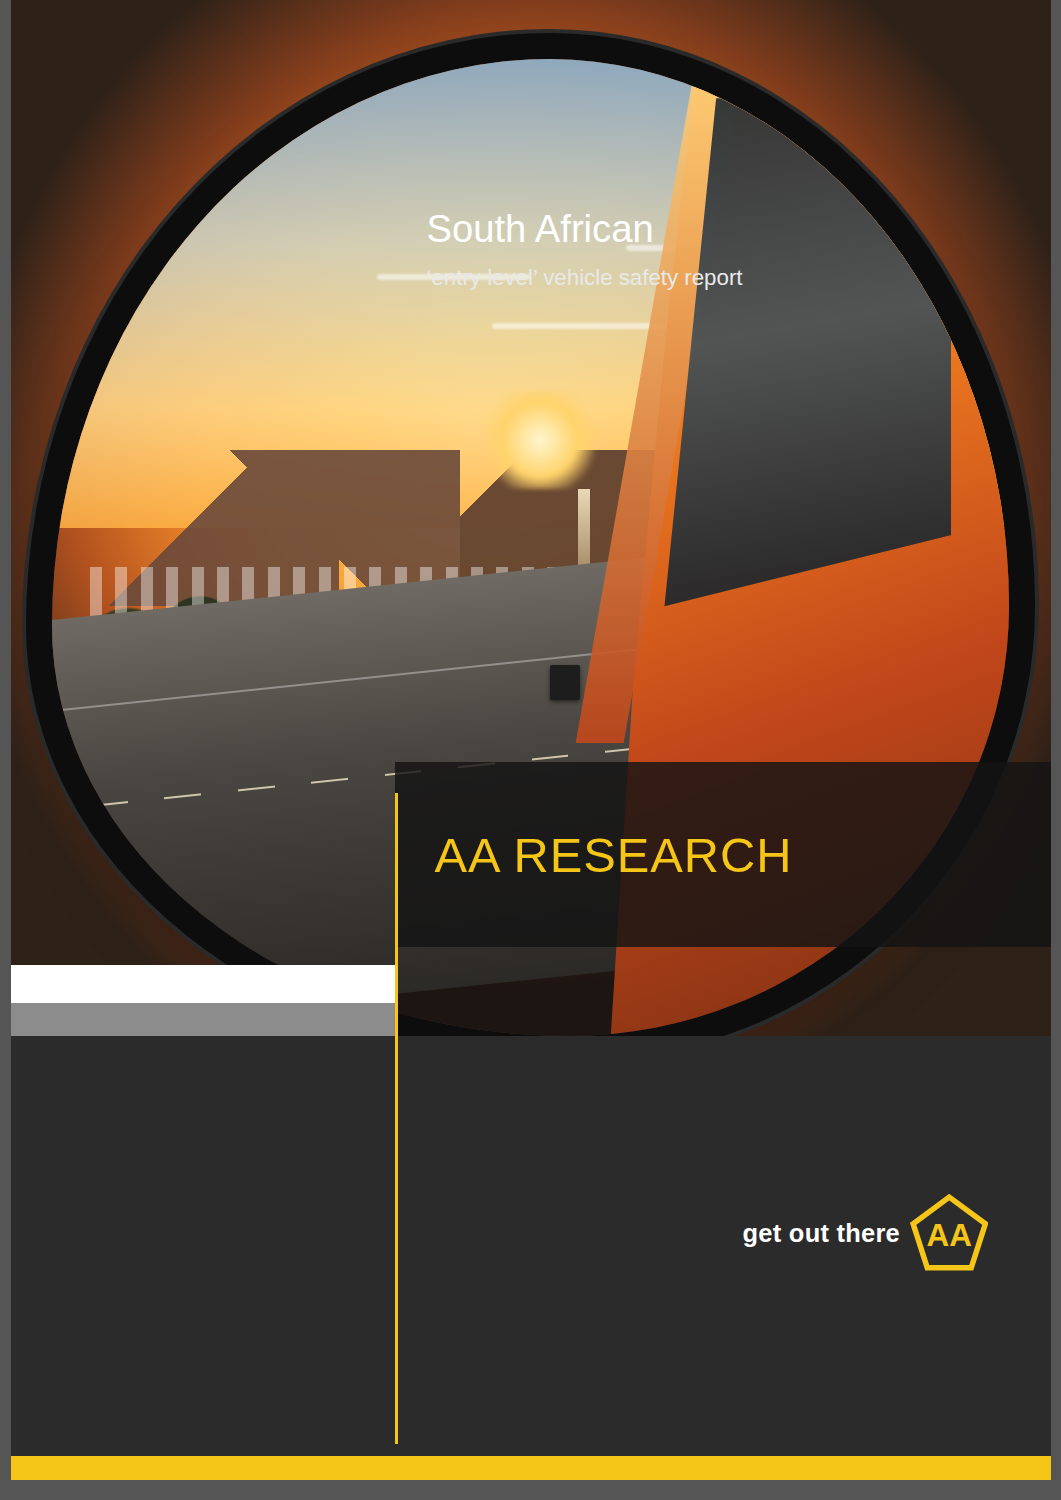AA RESEARCH
South African
‘entry level’ vehicle safety report
get out there AA